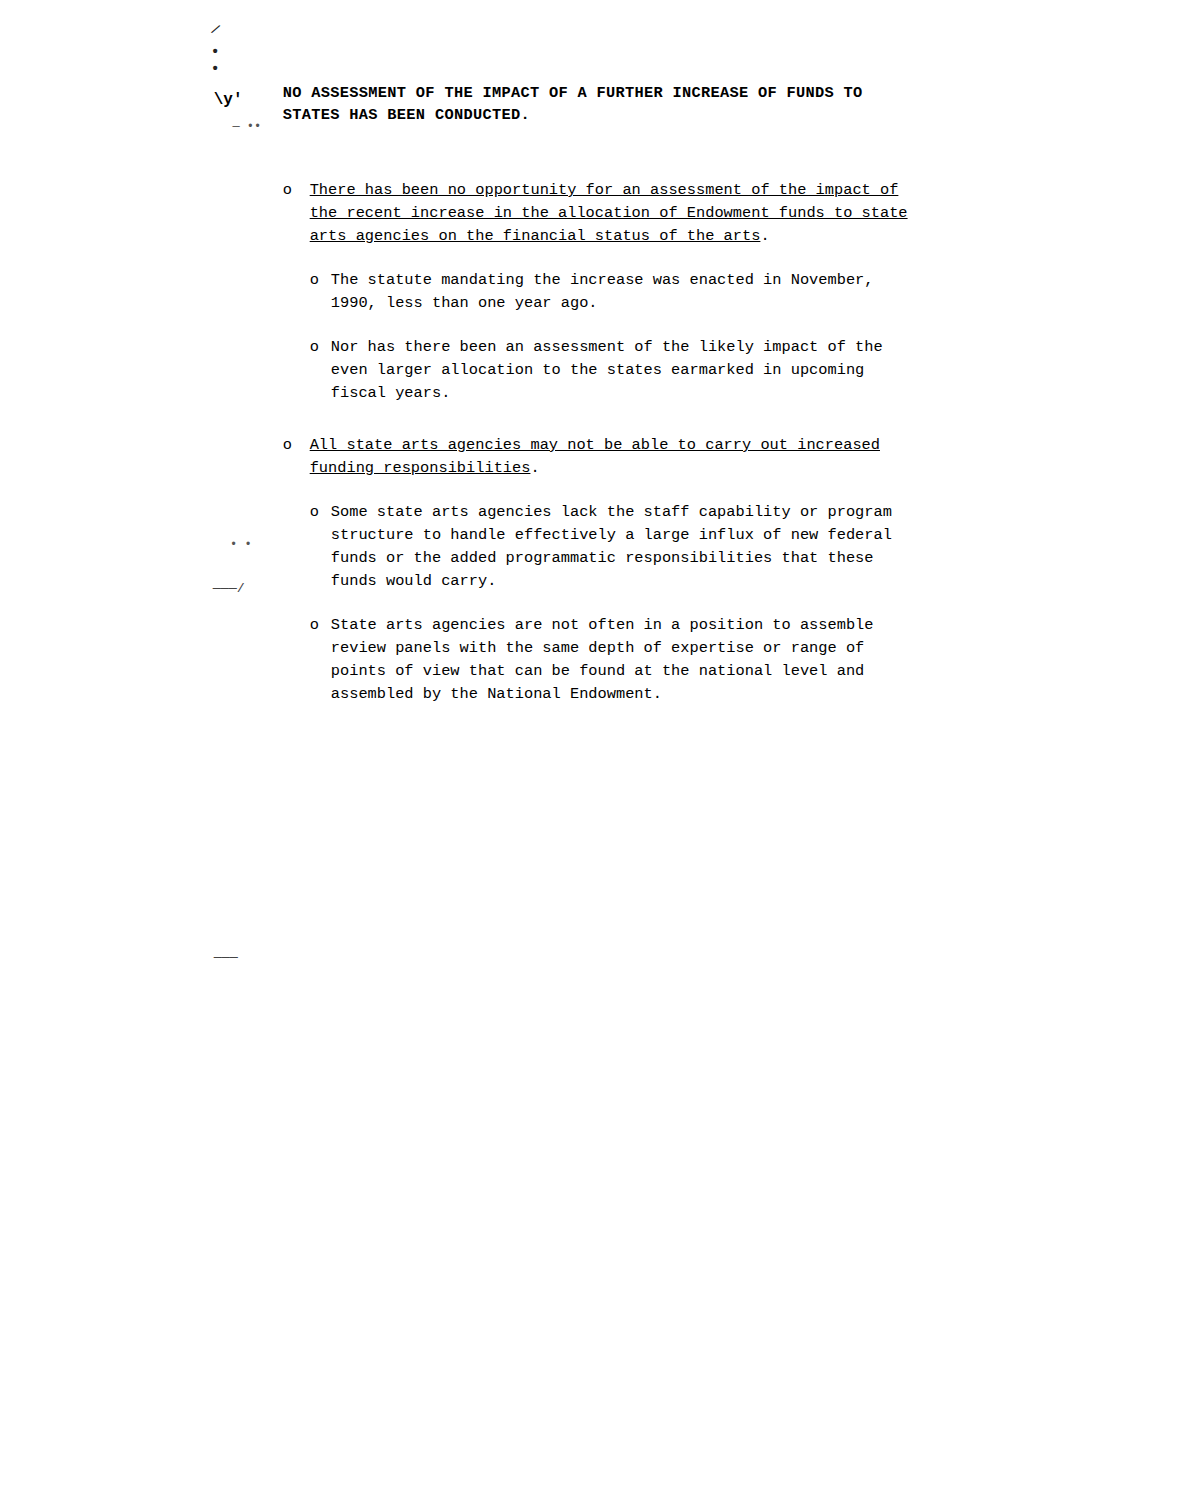/ •
•
\y'
— ••
• •
———/
———
No assessment of the impact of a further increase of funds to states has been conducted.
o There has been no opportunity for an assessment of the impact of the recent increase in the allocation of Endowment funds to state arts agencies on the financial status of the arts.
o The statute mandating the increase was enacted in November, 1990, less than one year ago.
o Nor has there been an assessment of the likely impact of the even larger allocation to the states earmarked in upcoming fiscal years.
o All state arts agencies may not be able to carry out increased funding responsibilities.
o Some state arts agencies lack the staff capability or program structure to handle effectively a large influx of new federal funds or the added programmatic responsibilities that these funds would carry.
o State arts agencies are not often in a position to assemble review panels with the same depth of expertise or range of points of view that can be found at the national level and assembled by the National Endowment.